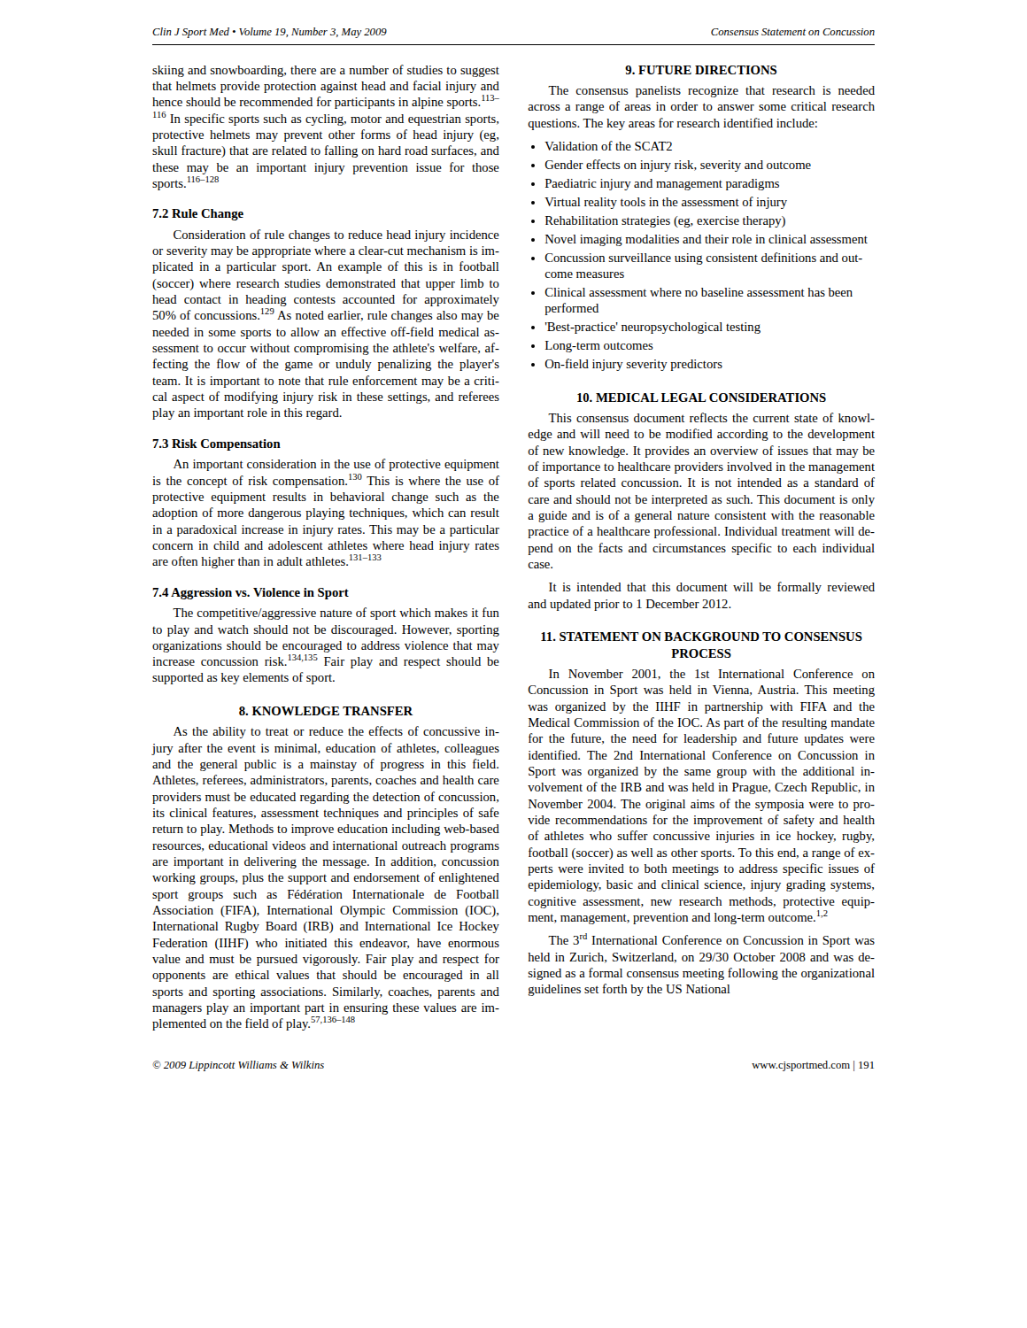Clin J Sport Med • Volume 19, Number 3, May 2009 Consensus Statement on Concussion
skiing and snowboarding, there are a number of studies to suggest that helmets provide protection against head and facial injury and hence should be recommended for participants in alpine sports.113–116 In specific sports such as cycling, motor and equestrian sports, protective helmets may prevent other forms of head injury (eg, skull fracture) that are related to falling on hard road surfaces, and these may be an important injury prevention issue for those sports.116–128
7.2 Rule Change
Consideration of rule changes to reduce head injury incidence or severity may be appropriate where a clear-cut mechanism is implicated in a particular sport. An example of this is in football (soccer) where research studies demonstrated that upper limb to head contact in heading contests accounted for approximately 50% of concussions.129 As noted earlier, rule changes also may be needed in some sports to allow an effective off-field medical assessment to occur without compromising the athlete's welfare, affecting the flow of the game or unduly penalizing the player's team. It is important to note that rule enforcement may be a critical aspect of modifying injury risk in these settings, and referees play an important role in this regard.
7.3 Risk Compensation
An important consideration in the use of protective equipment is the concept of risk compensation.130 This is where the use of protective equipment results in behavioral change such as the adoption of more dangerous playing techniques, which can result in a paradoxical increase in injury rates. This may be a particular concern in child and adolescent athletes where head injury rates are often higher than in adult athletes.131–133
7.4 Aggression vs. Violence in Sport
The competitive/aggressive nature of sport which makes it fun to play and watch should not be discouraged. However, sporting organizations should be encouraged to address violence that may increase concussion risk.134,135 Fair play and respect should be supported as key elements of sport.
8. Knowledge Transfer
As the ability to treat or reduce the effects of concussive injury after the event is minimal, education of athletes, colleagues and the general public is a mainstay of progress in this field. Athletes, referees, administrators, parents, coaches and health care providers must be educated regarding the detection of concussion, its clinical features, assessment techniques and principles of safe return to play. Methods to improve education including web-based resources, educational videos and international outreach programs are important in delivering the message. In addition, concussion working groups, plus the support and endorsement of enlightened sport groups such as Fédération Internationale de Football Association (FIFA), International Olympic Commission (IOC), International Rugby Board (IRB) and International Ice Hockey Federation (IIHF) who initiated this endeavor, have enormous value and must be pursued vigorously. Fair play and respect for opponents are ethical values that should be encouraged in all sports and sporting associations. Similarly, coaches, parents and managers play an important part in ensuring these values are implemented on the field of play.57,136–148
9. Future Directions
The consensus panelists recognize that research is needed across a range of areas in order to answer some critical research questions. The key areas for research identified include:
Validation of the SCAT2
Gender effects on injury risk, severity and outcome
Paediatric injury and management paradigms
Virtual reality tools in the assessment of injury
Rehabilitation strategies (eg, exercise therapy)
Novel imaging modalities and their role in clinical assessment
Concussion surveillance using consistent definitions and outcome measures
Clinical assessment where no baseline assessment has been performed
'Best-practice' neuropsychological testing
Long-term outcomes
On-field injury severity predictors
10. Medical Legal Considerations
This consensus document reflects the current state of knowledge and will need to be modified according to the development of new knowledge. It provides an overview of issues that may be of importance to healthcare providers involved in the management of sports related concussion. It is not intended as a standard of care and should not be interpreted as such. This document is only a guide and is of a general nature consistent with the reasonable practice of a healthcare professional. Individual treatment will depend on the facts and circumstances specific to each individual case.
It is intended that this document will be formally reviewed and updated prior to 1 December 2012.
11. Statement on Background to Consensus Process
In November 2001, the 1st International Conference on Concussion in Sport was held in Vienna, Austria. This meeting was organized by the IIHF in partnership with FIFA and the Medical Commission of the IOC. As part of the resulting mandate for the future, the need for leadership and future updates were identified. The 2nd International Conference on Concussion in Sport was organized by the same group with the additional involvement of the IRB and was held in Prague, Czech Republic, in November 2004. The original aims of the symposia were to provide recommendations for the improvement of safety and health of athletes who suffer concussive injuries in ice hockey, rugby, football (soccer) as well as other sports. To this end, a range of experts were invited to both meetings to address specific issues of epidemiology, basic and clinical science, injury grading systems, cognitive assessment, new research methods, protective equipment, management, prevention and long-term outcome.1,2
The 3rd International Conference on Concussion in Sport was held in Zurich, Switzerland, on 29/30 October 2008 and was designed as a formal consensus meeting following the organizational guidelines set forth by the US National
© 2009 Lippincott Williams & Wilkins www.cjsportmed.com | 191